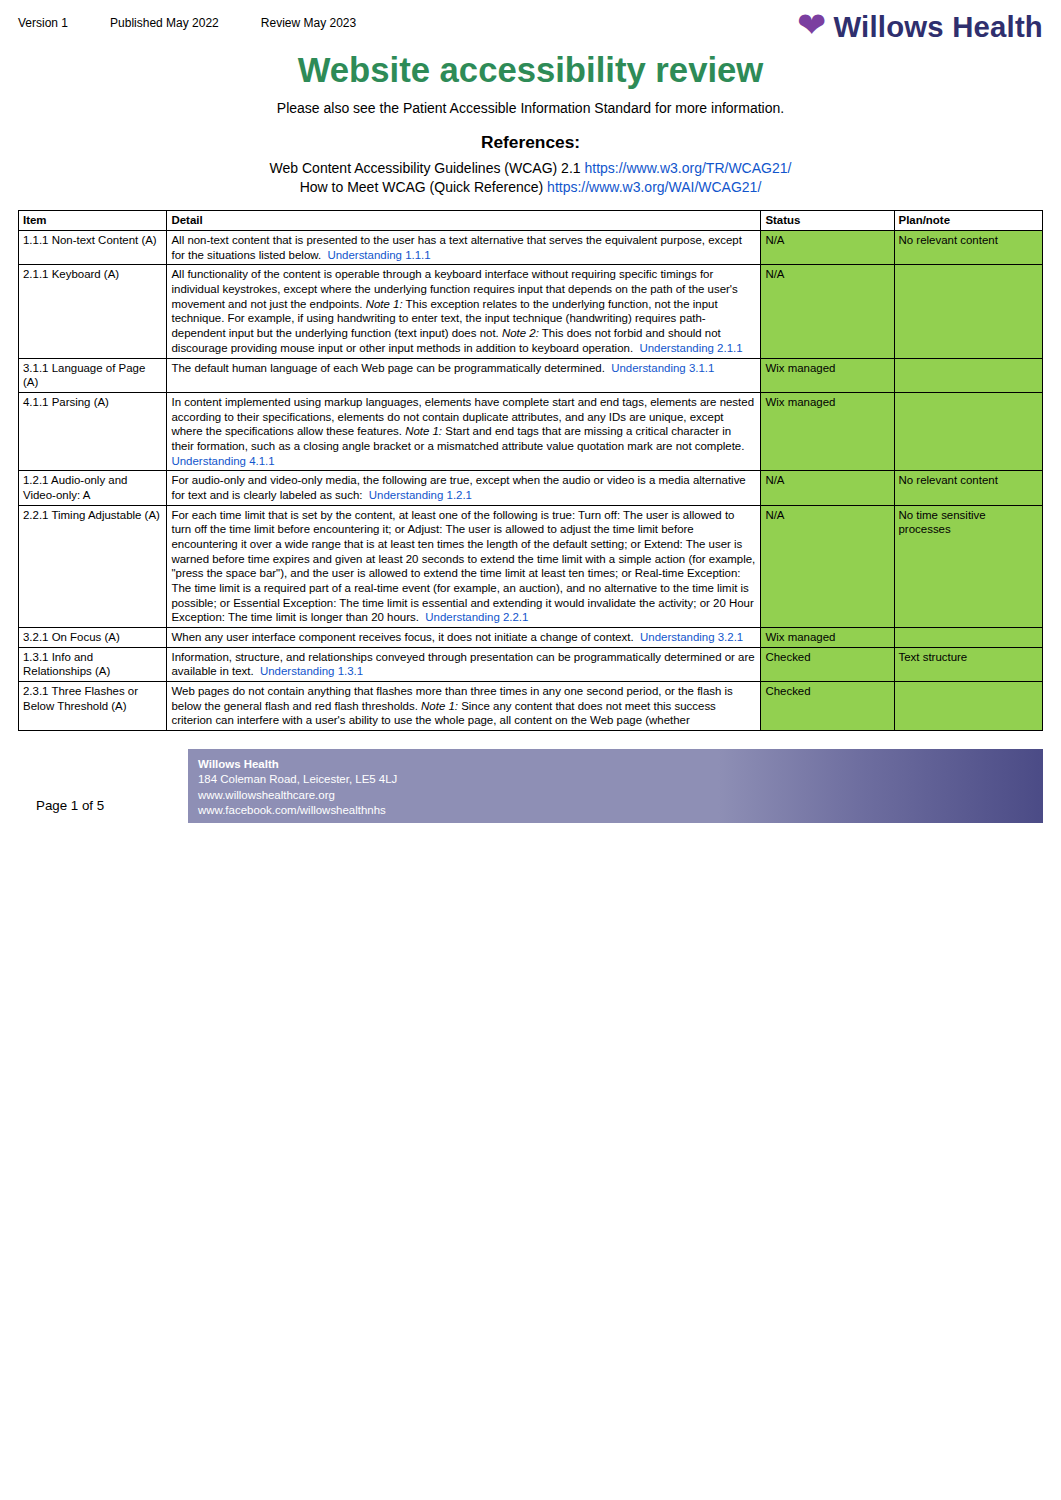Version 1 Published May 2022 Review May 2023
❤ Willows Health
Website accessibility review
Please also see the Patient Accessible Information Standard for more information.
References:
Web Content Accessibility Guidelines (WCAG) 2.1 https://www.w3.org/TR/WCAG21/
How to Meet WCAG (Quick Reference) https://www.w3.org/WAI/WCAG21/
| Item | Detail | Status | Plan/note |
| --- | --- | --- | --- |
| 1.1.1 Non-text Content (A) | All non-text content that is presented to the user has a text alternative that serves the equivalent purpose, except for the situations listed below. Understanding 1.1.1 | N/A | No relevant content |
| 2.1.1 Keyboard (A) | All functionality of the content is operable through a keyboard interface without requiring specific timings for individual keystrokes, except where the underlying function requires input that depends on the path of the user's movement and not just the endpoints. Note 1: This exception relates to the underlying function, not the input technique. For example, if using handwriting to enter text, the input technique (handwriting) requires path-dependent input but the underlying function (text input) does not. Note 2: This does not forbid and should not discourage providing mouse input or other input methods in addition to keyboard operation. Understanding 2.1.1 | N/A | |
| 3.1.1 Language of Page (A) | The default human language of each Web page can be programmatically determined. Understanding 3.1.1 | Wix managed | |
| 4.1.1 Parsing (A) | In content implemented using markup languages, elements have complete start and end tags, elements are nested according to their specifications, elements do not contain duplicate attributes, and any IDs are unique, except where the specifications allow these features. Note 1: Start and end tags that are missing a critical character in their formation, such as a closing angle bracket or a mismatched attribute value quotation mark are not complete. Understanding 4.1.1 | Wix managed | |
| 1.2.1 Audio-only and Video-only: A | For audio-only and video-only media, the following are true, except when the audio or video is a media alternative for text and is clearly labeled as such: Understanding 1.2.1 | N/A | No relevant content |
| 2.2.1 Timing Adjustable (A) | For each time limit that is set by the content, at least one of the following is true: Turn off: The user is allowed to turn off the time limit before encountering it; or Adjust: The user is allowed to adjust the time limit before encountering it over a wide range that is at least ten times the length of the default setting; or Extend: The user is warned before time expires and given at least 20 seconds to extend the time limit with a simple action (for example, "press the space bar"), and the user is allowed to extend the time limit at least ten times; or Real-time Exception: The time limit is a required part of a real-time event (for example, an auction), and no alternative to the time limit is possible; or Essential Exception: The time limit is essential and extending it would invalidate the activity; or 20 Hour Exception: The time limit is longer than 20 hours. Understanding 2.2.1 | N/A | No time sensitive processes |
| 3.2.1 On Focus (A) | When any user interface component receives focus, it does not initiate a change of context. Understanding 3.2.1 | Wix managed | |
| 1.3.1 Info and Relationships (A) | Information, structure, and relationships conveyed through presentation can be programmatically determined or are available in text. Understanding 1.3.1 | Checked | Text structure |
| 2.3.1 Three Flashes or Below Threshold (A) | Web pages do not contain anything that flashes more than three times in any one second period, or the flash is below the general flash and red flash thresholds. Note 1: Since any content that does not meet this success criterion can interfere with a user's ability to use the whole page, all content on the Web page (whether | Checked | |
Page 1 of 5
Willows Health
184 Coleman Road, Leicester, LE5 4LJ
www.willowshealthcare.org
www.facebook.com/willowshealthnhs